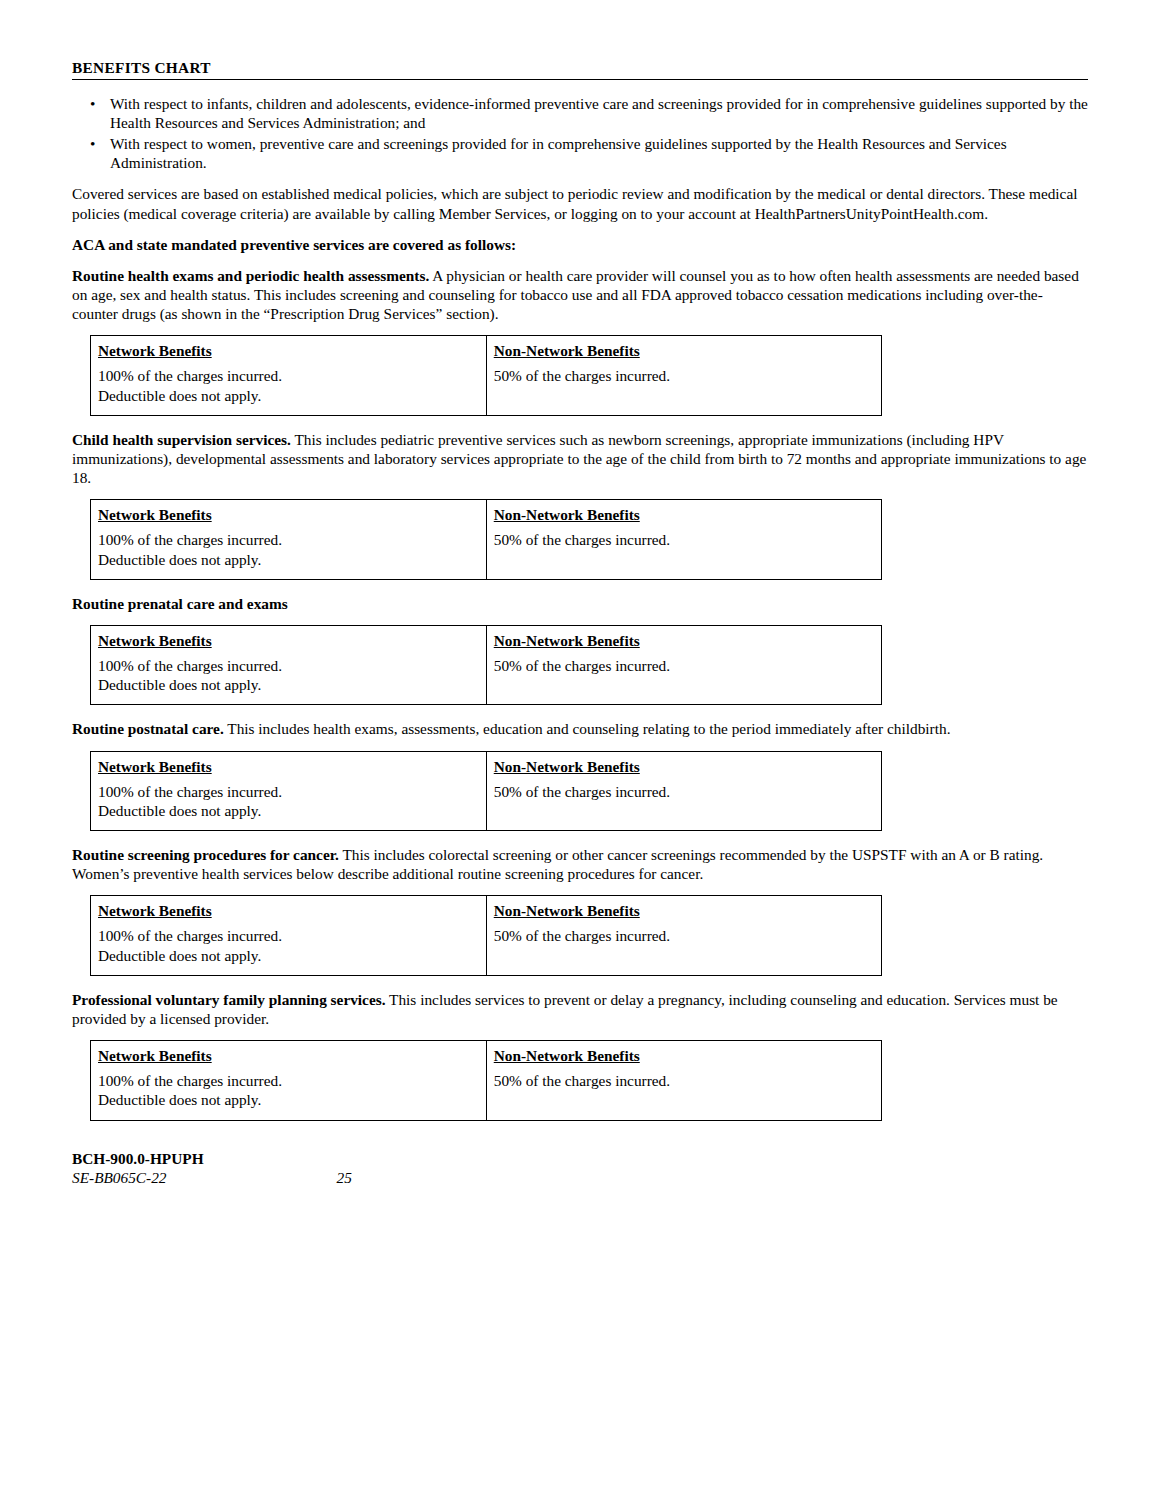BENEFITS CHART
With respect to infants, children and adolescents, evidence-informed preventive care and screenings provided for in comprehensive guidelines supported by the Health Resources and Services Administration; and
With respect to women, preventive care and screenings provided for in comprehensive guidelines supported by the Health Resources and Services Administration.
Covered services are based on established medical policies, which are subject to periodic review and modification by the medical or dental directors. These medical policies (medical coverage criteria) are available by calling Member Services, or logging on to your account at HealthPartnersUnityPointHealth.com.
ACA and state mandated preventive services are covered as follows:
Routine health exams and periodic health assessments. A physician or health care provider will counsel you as to how often health assessments are needed based on age, sex and health status. This includes screening and counseling for tobacco use and all FDA approved tobacco cessation medications including over-the-counter drugs (as shown in the “Prescription Drug Services” section).
| Network Benefits 100% of the charges incurred. Deductible does not apply. | Non-Network Benefits 50% of the charges incurred. |
Child health supervision services. This includes pediatric preventive services such as newborn screenings, appropriate immunizations (including HPV immunizations), developmental assessments and laboratory services appropriate to the age of the child from birth to 72 months and appropriate immunizations to age 18.
| Network Benefits 100% of the charges incurred. Deductible does not apply. | Non-Network Benefits 50% of the charges incurred. |
Routine prenatal care and exams
| Network Benefits 100% of the charges incurred. Deductible does not apply. | Non-Network Benefits 50% of the charges incurred. |
Routine postnatal care. This includes health exams, assessments, education and counseling relating to the period immediately after childbirth.
| Network Benefits 100% of the charges incurred. Deductible does not apply. | Non-Network Benefits 50% of the charges incurred. |
Routine screening procedures for cancer. This includes colorectal screening or other cancer screenings recommended by the USPSTF with an A or B rating. Women’s preventive health services below describe additional routine screening procedures for cancer.
| Network Benefits 100% of the charges incurred. Deductible does not apply. | Non-Network Benefits 50% of the charges incurred. |
Professional voluntary family planning services. This includes services to prevent or delay a pregnancy, including counseling and education. Services must be provided by a licensed provider.
| Network Benefits 100% of the charges incurred. Deductible does not apply. | Non-Network Benefits 50% of the charges incurred. |
BCH-900.0-HPUPH
SE-BB065C-22
25